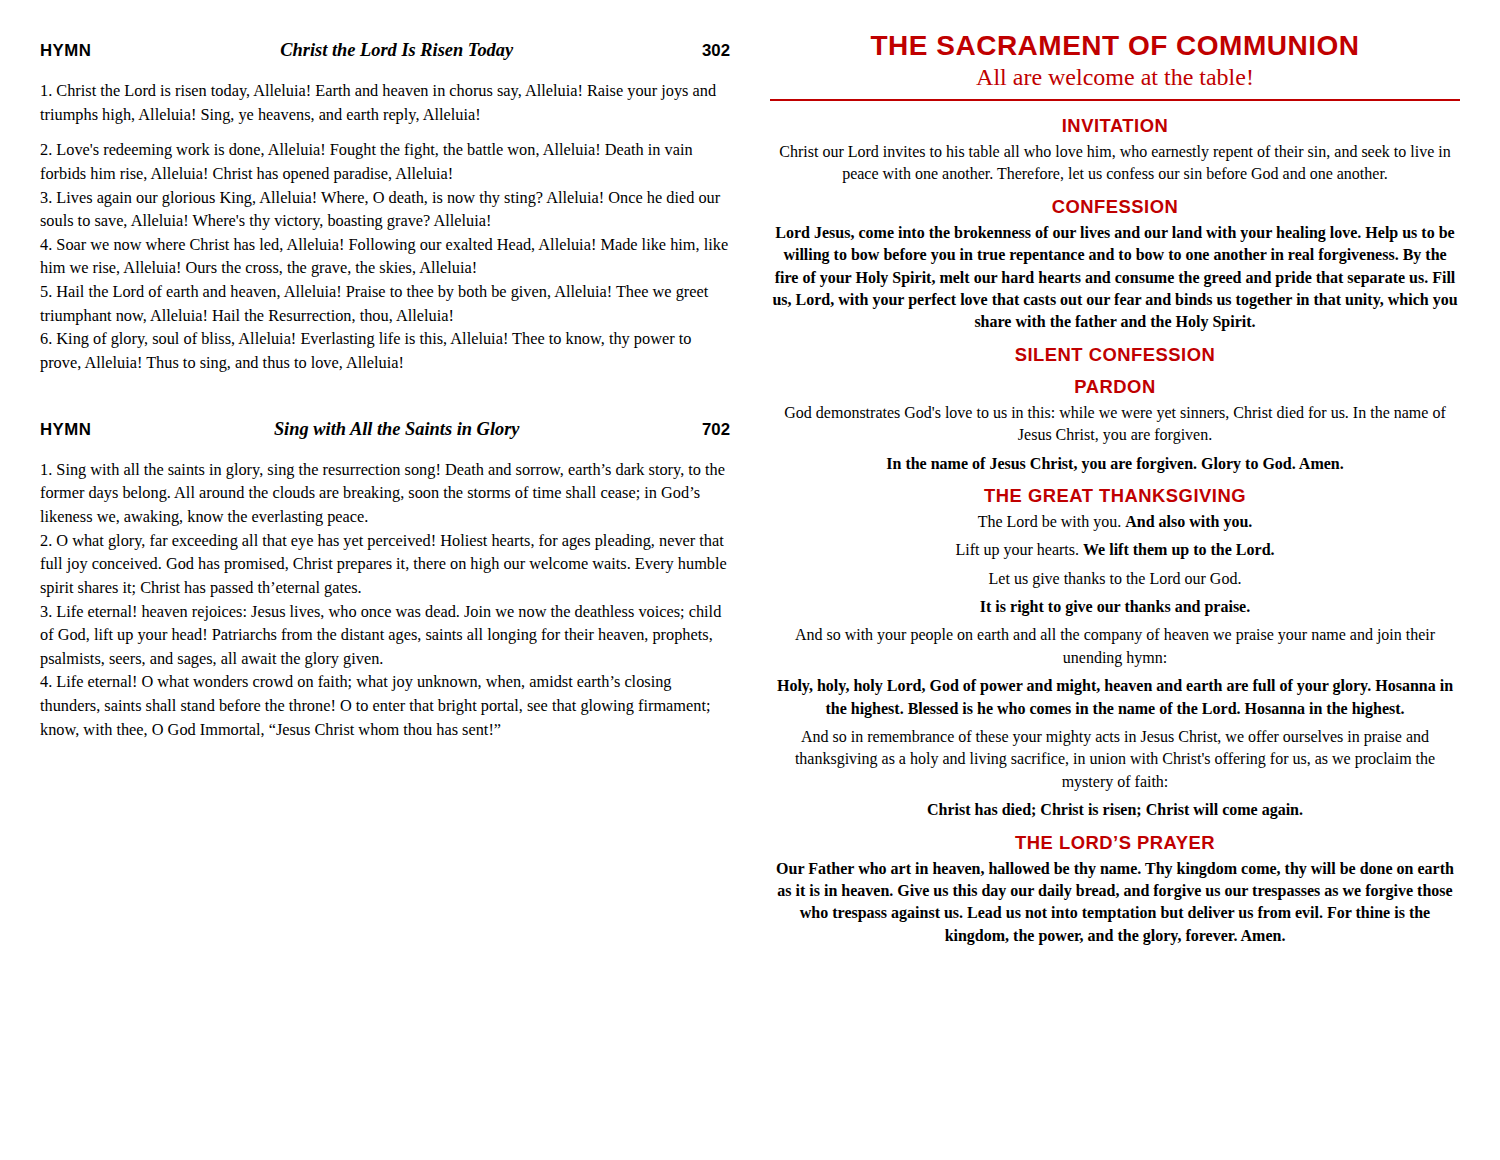HYMN Christ the Lord Is Risen Today 302
1. Christ the Lord is risen today, Alleluia! Earth and heaven in chorus say, Alleluia! Raise your joys and triumphs high, Alleluia! Sing, ye heavens, and earth reply, Alleluia!
2. Love's redeeming work is done, Alleluia! Fought the fight, the battle won, Alleluia! Death in vain forbids him rise, Alleluia! Christ has opened paradise, Alleluia!
3. Lives again our glorious King, Alleluia! Where, O death, is now thy sting? Alleluia! Once he died our souls to save, Alleluia! Where's thy victory, boasting grave? Alleluia!
4. Soar we now where Christ has led, Alleluia! Following our exalted Head, Alleluia! Made like him, like him we rise, Alleluia! Ours the cross, the grave, the skies, Alleluia!
5. Hail the Lord of earth and heaven, Alleluia! Praise to thee by both be given, Alleluia! Thee we greet triumphant now, Alleluia! Hail the Resurrection, thou, Alleluia!
6. King of glory, soul of bliss, Alleluia! Everlasting life is this, Alleluia! Thee to know, thy power to prove, Alleluia! Thus to sing, and thus to love, Alleluia!
HYMN Sing with All the Saints in Glory 702
1. Sing with all the saints in glory, sing the resurrection song! Death and sorrow, earth’s dark story, to the former days belong. All around the clouds are breaking, soon the storms of time shall cease; in God’s likeness we, awaking, know the everlasting peace.
2. O what glory, far exceeding all that eye has yet perceived! Holiest hearts, for ages pleading, never that full joy conceived. God has promised, Christ prepares it, there on high our welcome waits. Every humble spirit shares it; Christ has passed th’eternal gates.
3. Life eternal! heaven rejoices: Jesus lives, who once was dead. Join we now the deathless voices; child of God, lift up your head! Patriarchs from the distant ages, saints all longing for their heaven, prophets, psalmists, seers, and sages, all await the glory given.
4. Life eternal! O what wonders crowd on faith; what joy unknown, when, amidst earth’s closing thunders, saints shall stand before the throne! O to enter that bright portal, see that glowing firmament; know, with thee, O God Immortal, “Jesus Christ whom thou has sent!”
THE SACRAMENT OF COMMUNION
All are welcome at the table!
INVITATION
Christ our Lord invites to his table all who love him, who earnestly repent of their sin, and seek to live in peace with one another. Therefore, let us confess our sin before God and one another.
CONFESSION
Lord Jesus, come into the brokenness of our lives and our land with your healing love. Help us to be willing to bow before you in true repentance and to bow to one another in real forgiveness. By the fire of your Holy Spirit, melt our hard hearts and consume the greed and pride that separate us. Fill us, Lord, with your perfect love that casts out our fear and binds us together in that unity, which you share with the father and the Holy Spirit.
SILENT CONFESSION
PARDON
God demonstrates God's love to us in this: while we were yet sinners, Christ died for us. In the name of Jesus Christ, you are forgiven.
In the name of Jesus Christ, you are forgiven. Glory to God. Amen.
THE GREAT THANKSGIVING
The Lord be with you. And also with you.
Lift up your hearts. We lift them up to the Lord.
Let us give thanks to the Lord our God.
It is right to give our thanks and praise.
And so with your people on earth and all the company of heaven we praise your name and join their unending hymn:
Holy, holy, holy Lord, God of power and might, heaven and earth are full of your glory. Hosanna in the highest. Blessed is he who comes in the name of the Lord. Hosanna in the highest.
And so in remembrance of these your mighty acts in Jesus Christ, we offer ourselves in praise and thanksgiving as a holy and living sacrifice, in union with Christ's offering for us, as we proclaim the mystery of faith:
Christ has died; Christ is risen; Christ will come again.
THE LORD’S PRAYER
Our Father who art in heaven, hallowed be thy name. Thy kingdom come, thy will be done on earth as it is in heaven. Give us this day our daily bread, and forgive us our trespasses as we forgive those who trespass against us. Lead us not into temptation but deliver us from evil. For thine is the kingdom, the power, and the glory, forever. Amen.